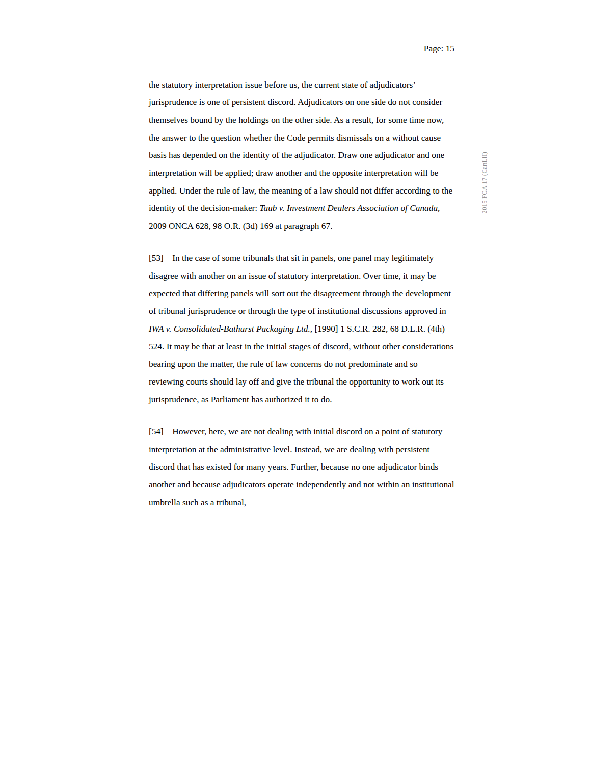Page: 15
2015 FCA 17 (CanLII)
the statutory interpretation issue before us, the current state of adjudicators’ jurisprudence is one of persistent discord. Adjudicators on one side do not consider themselves bound by the holdings on the other side. As a result, for some time now, the answer to the question whether the Code permits dismissals on a without cause basis has depended on the identity of the adjudicator. Draw one adjudicator and one interpretation will be applied; draw another and the opposite interpretation will be applied. Under the rule of law, the meaning of a law should not differ according to the identity of the decision-maker: Taub v. Investment Dealers Association of Canada, 2009 ONCA 628, 98 O.R. (3d) 169 at paragraph 67.
[53] In the case of some tribunals that sit in panels, one panel may legitimately disagree with another on an issue of statutory interpretation. Over time, it may be expected that differing panels will sort out the disagreement through the development of tribunal jurisprudence or through the type of institutional discussions approved in IWA v. Consolidated-Bathurst Packaging Ltd., [1990] 1 S.C.R. 282, 68 D.L.R. (4th) 524. It may be that at least in the initial stages of discord, without other considerations bearing upon the matter, the rule of law concerns do not predominate and so reviewing courts should lay off and give the tribunal the opportunity to work out its jurisprudence, as Parliament has authorized it to do.
[54] However, here, we are not dealing with initial discord on a point of statutory interpretation at the administrative level. Instead, we are dealing with persistent discord that has existed for many years. Further, because no one adjudicator binds another and because adjudicators operate independently and not within an institutional umbrella such as a tribunal,